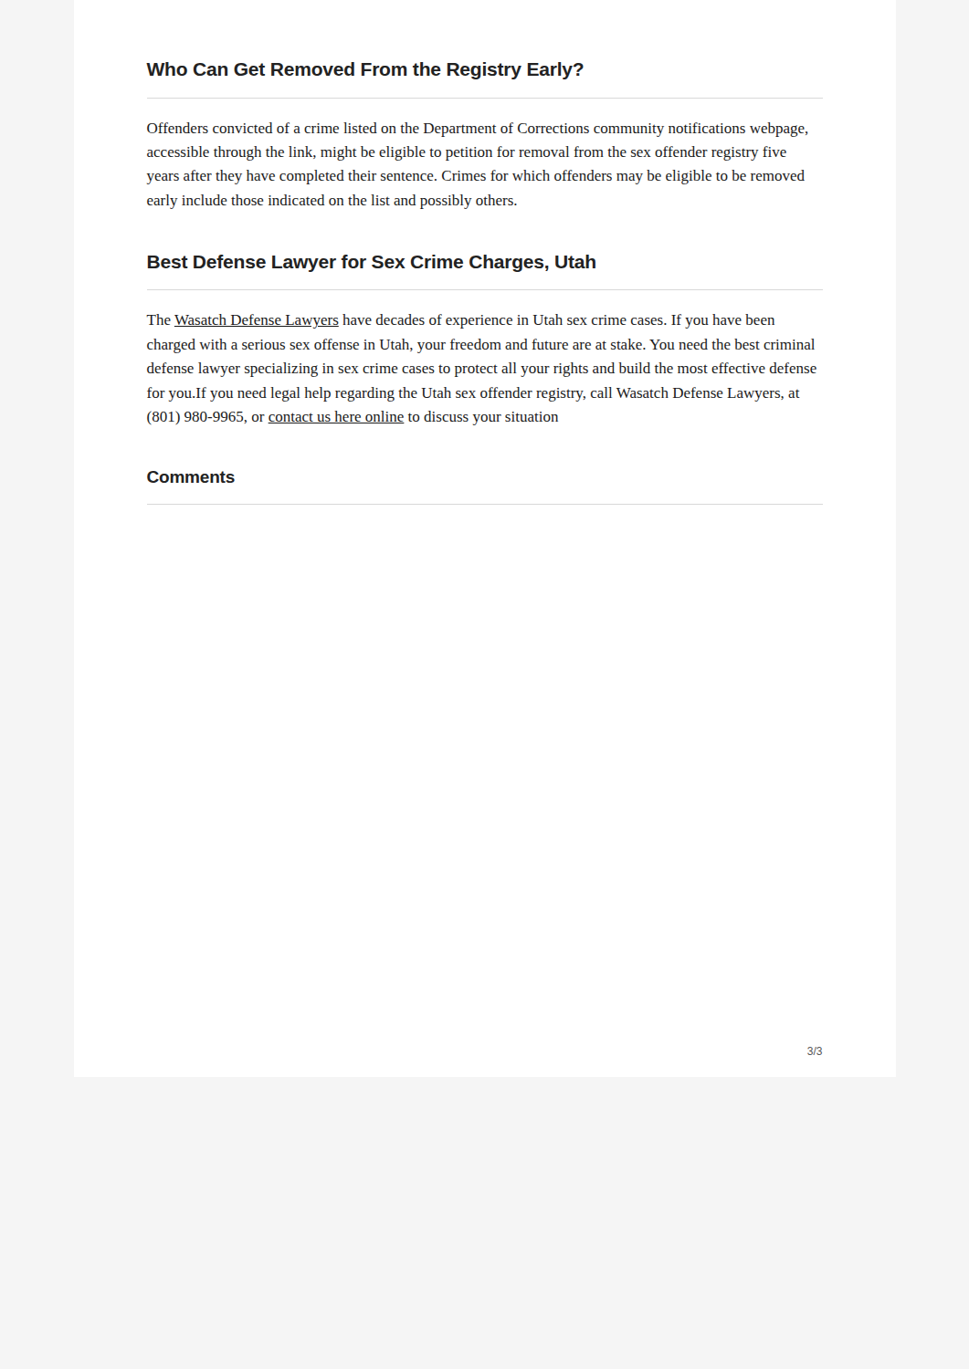Who Can Get Removed From the Registry Early?
Offenders convicted of a crime listed on the Department of Corrections community notifications webpage, accessible through the link, might be eligible to petition for removal from the sex offender registry five years after they have completed their sentence. Crimes for which offenders may be eligible to be removed early include those indicated on the list and possibly others.
Best Defense Lawyer for Sex Crime Charges, Utah
The Wasatch Defense Lawyers have decades of experience in Utah sex crime cases. If you have been charged with a serious sex offense in Utah, your freedom and future are at stake. You need the best criminal defense lawyer specializing in sex crime cases to protect all your rights and build the most effective defense for you.If you need legal help regarding the Utah sex offender registry, call Wasatch Defense Lawyers, at (801) 980-9965, or contact us here online to discuss your situation
Comments
3/3